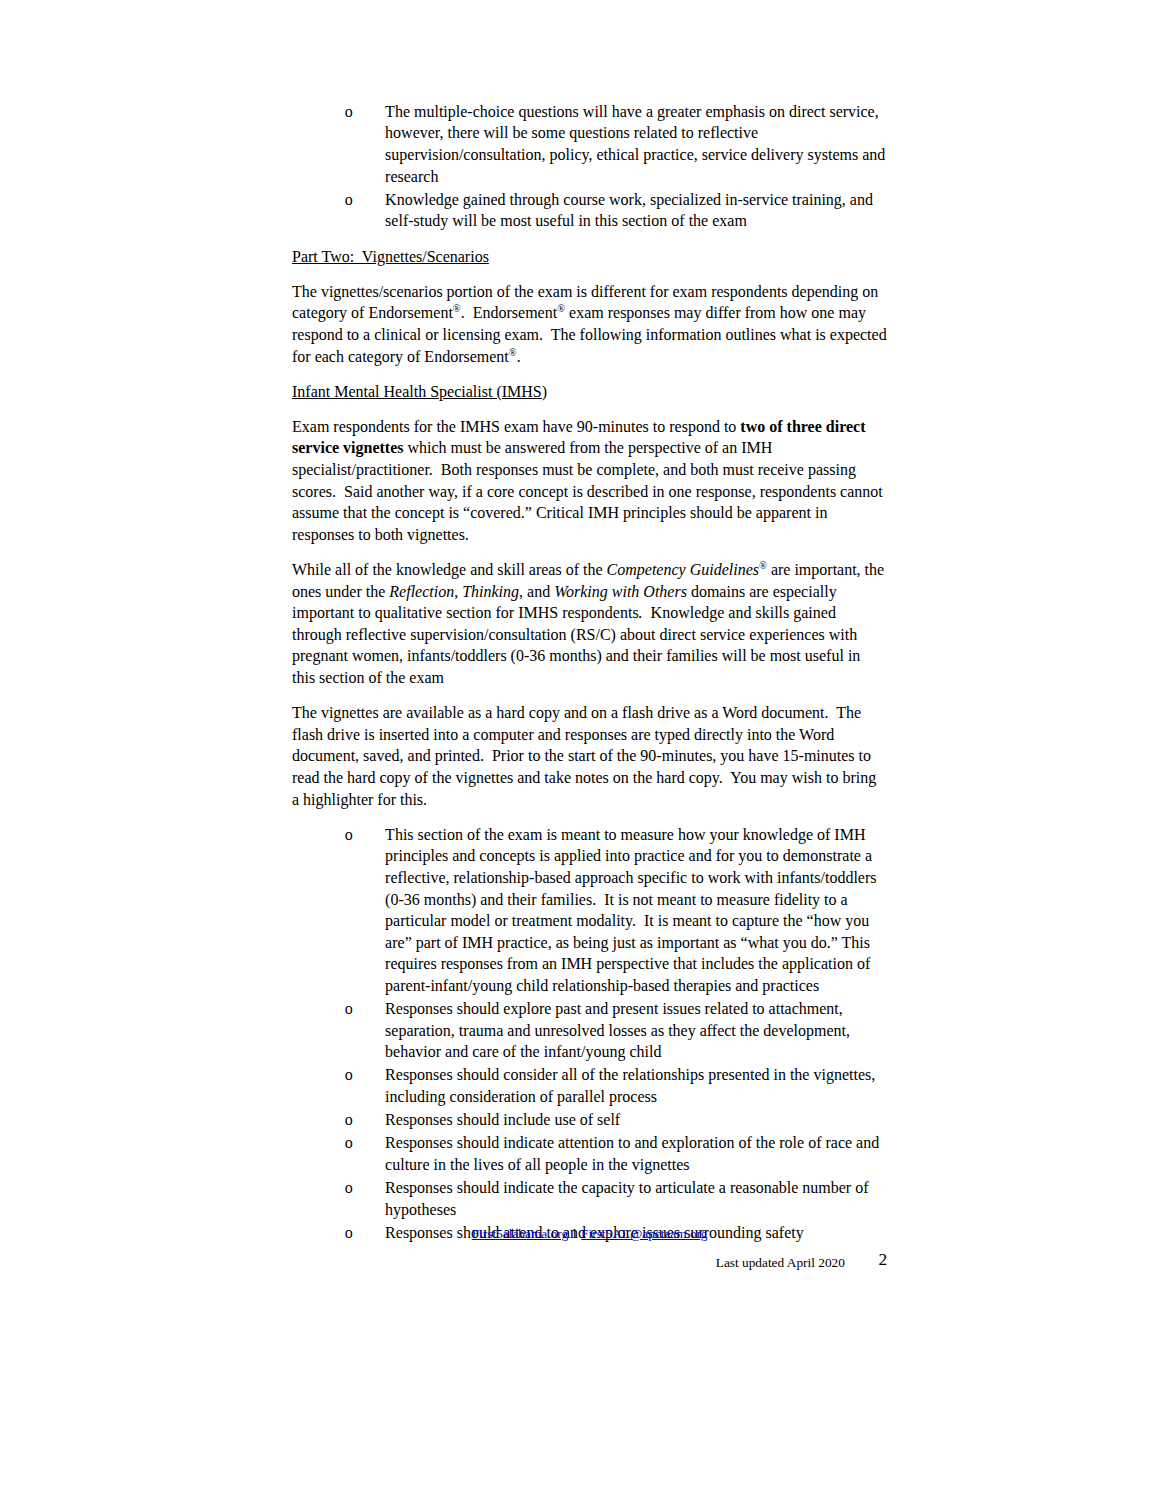The multiple-choice questions will have a greater emphasis on direct service, however, there will be some questions related to reflective supervision/consultation, policy, ethical practice, service delivery systems and research
Knowledge gained through course work, specialized in-service training, and self-study will be most useful in this section of the exam
Part Two: Vignettes/Scenarios
The vignettes/scenarios portion of the exam is different for exam respondents depending on category of Endorsement®. Endorsement® exam responses may differ from how one may respond to a clinical or licensing exam. The following information outlines what is expected for each category of Endorsement®.
Infant Mental Health Specialist (IMHS)
Exam respondents for the IMHS exam have 90-minutes to respond to two of three direct service vignettes which must be answered from the perspective of an IMH specialist/practitioner. Both responses must be complete, and both must receive passing scores. Said another way, if a core concept is described in one response, respondents cannot assume that the concept is “covered.” Critical IMH principles should be apparent in responses to both vignettes.
While all of the knowledge and skill areas of the Competency Guidelines® are important, the ones under the Reflection, Thinking, and Working with Others domains are especially important to qualitative section for IMHS respondents. Knowledge and skills gained through reflective supervision/consultation (RS/C) about direct service experiences with pregnant women, infants/toddlers (0-36 months) and their families will be most useful in this section of the exam
The vignettes are available as a hard copy and on a flash drive as a Word document. The flash drive is inserted into a computer and responses are typed directly into the Word document, saved, and printed. Prior to the start of the 90-minutes, you have 15-minutes to read the hard copy of the vignettes and take notes on the hard copy. You may wish to bring a highlighter for this.
This section of the exam is meant to measure how your knowledge of IMH principles and concepts is applied into practice and for you to demonstrate a reflective, relationship-based approach specific to work with infants/toddlers (0-36 months) and their families. It is not meant to measure fidelity to a particular model or treatment modality. It is meant to capture the “how you are” part of IMH practice, as being just as important as “what you do.” This requires responses from an IMH perspective that includes the application of parent-infant/young child relationship-based therapies and practices
Responses should explore past and present issues related to attachment, separation, trauma and unresolved losses as they affect the development, behavior and care of the infant/young child
Responses should consider all of the relationships presented in the vignettes, including consideration of parallel process
Responses should include use of self
Responses should indicate attention to and exploration of the role of race and culture in the lives of all people in the vignettes
Responses should indicate the capacity to articulate a reasonable number of hypotheses
Responses should attend to and explore issues surrounding safety
First5alabama.org lFirst5AL@apcteam.org
Last updated April 2020 2